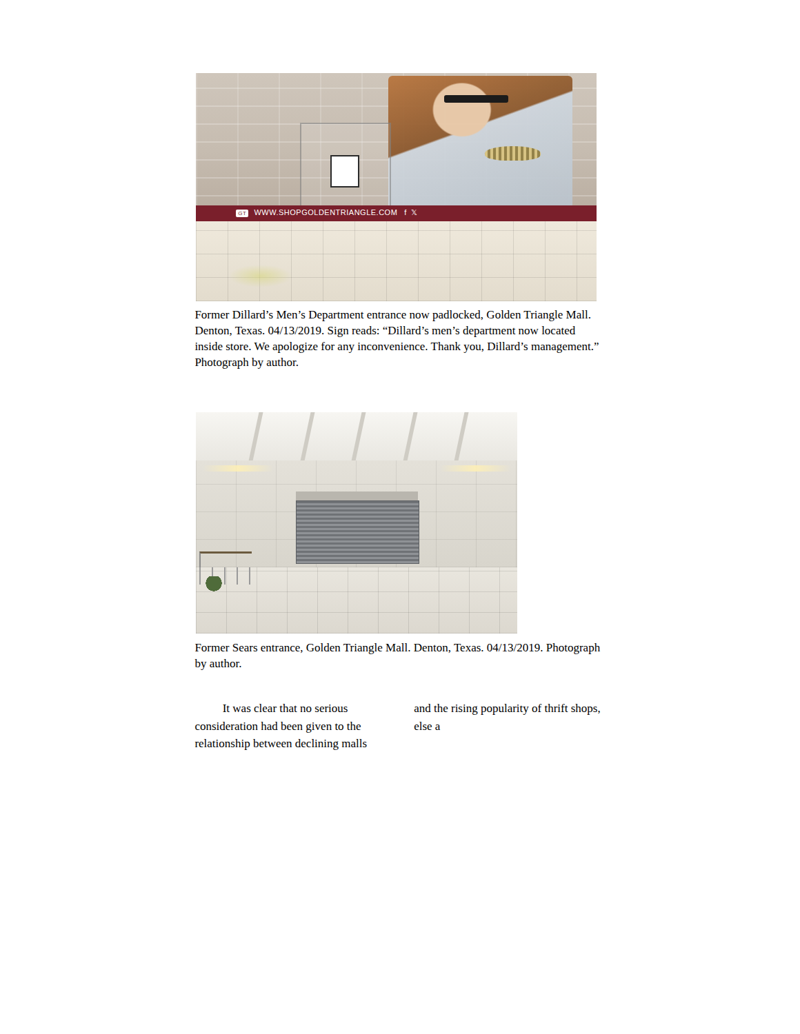GTWWW.SHOPGOLDENTRIANGLE.COMf 𝕏
Former Dillard’s Men’s Department entrance now padlocked, Golden Triangle Mall. Denton, Texas. 04/13/2019. Sign reads: “Dillard’s men’s department now located inside store. We apologize for any inconvenience. Thank you, Dillard’s management.” Photograph by author.
Former Sears entrance, Golden Triangle Mall. Denton, Texas. 04/13/2019. Photograph by author.
It was clear that no serious consideration had been given to the relationship between declining malls and the rising popularity of thrift shops, else a